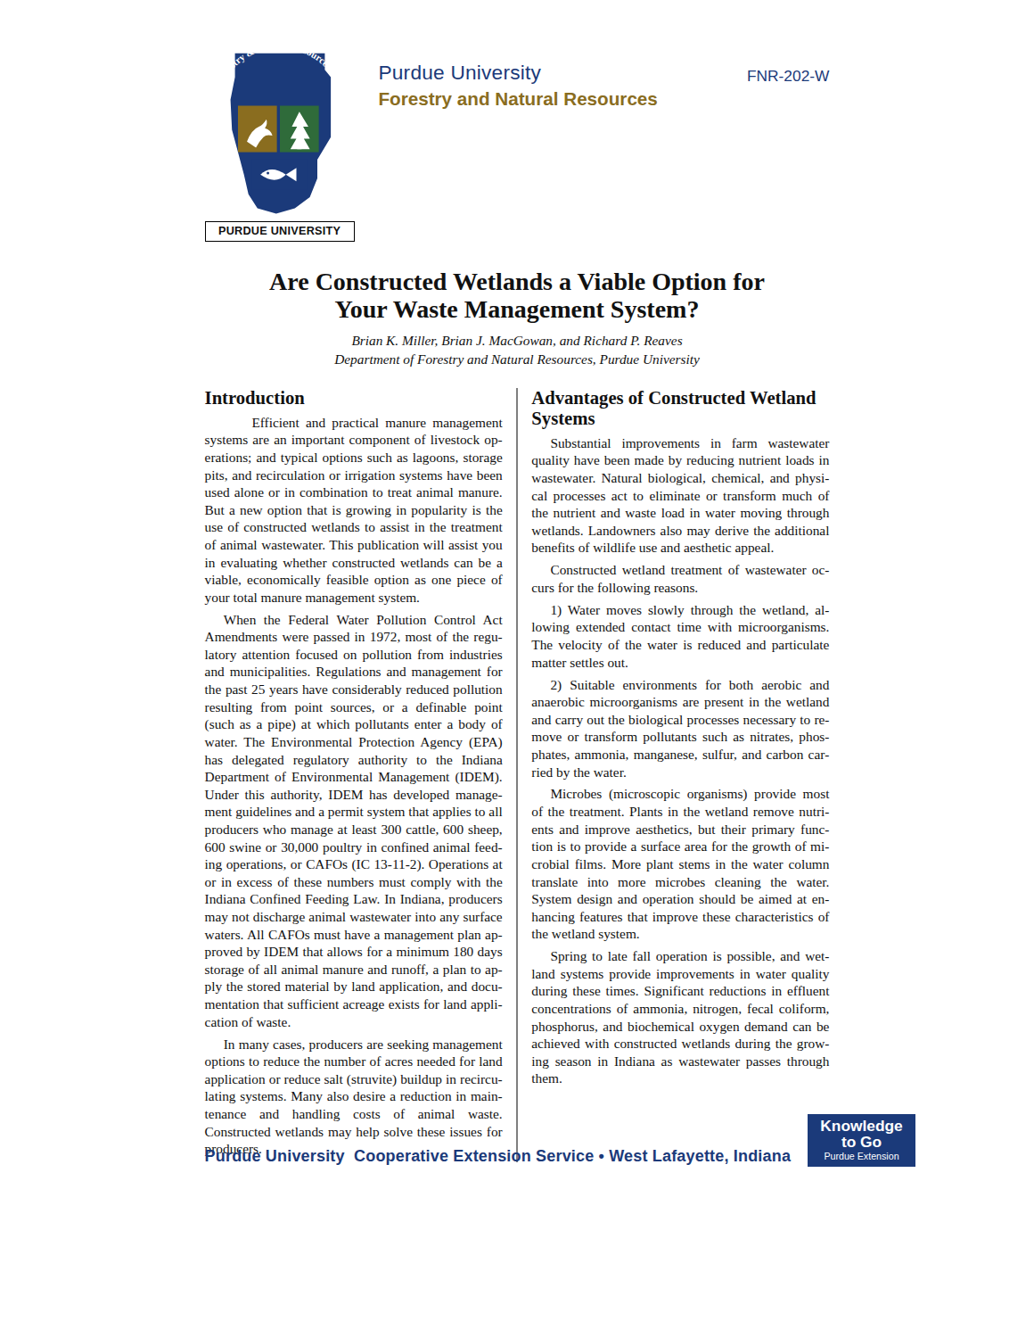Forestry & Natural Resources
PURDUE UNIVERSITY
Purdue University
Forestry and Natural Resources
FNR-202-W
Are Constructed Wetlands a Viable Option for Your Waste Management System?
Brian K. Miller, Brian J. MacGowan, and Richard P. Reaves Department of Forestry and Natural Resources, Purdue University
Introduction
Efficient and practical manure management systems are an important component of livestock operations; and typical options such as lagoons, storage pits, and recirculation or irrigation systems have been used alone or in combination to treat animal manure. But a new option that is growing in popularity is the use of constructed wetlands to assist in the treatment of animal wastewater. This publication will assist you in evaluating whether constructed wetlands can be a viable, economically feasible option as one piece of your total manure management system.
When the Federal Water Pollution Control Act Amendments were passed in 1972, most of the regulatory attention focused on pollution from industries and municipalities. Regulations and management for the past 25 years have considerably reduced pollution resulting from point sources, or a definable point (such as a pipe) at which pollutants enter a body of water. The Environmental Protection Agency (EPA) has delegated regulatory authority to the Indiana Department of Environmental Management (IDEM). Under this authority, IDEM has developed management guidelines and a permit system that applies to all producers who manage at least 300 cattle, 600 sheep, 600 swine or 30,000 poultry in confined animal feeding operations, or CAFOs (IC 13-11-2). Operations at or in excess of these numbers must comply with the Indiana Confined Feeding Law. In Indiana, producers may not discharge animal wastewater into any surface waters. All CAFOs must have a management plan approved by IDEM that allows for a minimum 180 days storage of all animal manure and runoff, a plan to apply the stored material by land application, and documentation that sufficient acreage exists for land application of waste.
In many cases, producers are seeking management options to reduce the number of acres needed for land application or reduce salt (struvite) buildup in recirculating systems. Many also desire a reduction in maintenance and handling costs of animal waste. Constructed wetlands may help solve these issues for producers.
Advantages of Constructed Wetland Systems
Substantial improvements in farm wastewater quality have been made by reducing nutrient loads in wastewater. Natural biological, chemical, and physical processes act to eliminate or transform much of the nutrient and waste load in water moving through wetlands. Landowners also may derive the additional benefits of wildlife use and aesthetic appeal.
Constructed wetland treatment of wastewater occurs for the following reasons.
1) Water moves slowly through the wetland, allowing extended contact time with microorganisms. The velocity of the water is reduced and particulate matter settles out.
2) Suitable environments for both aerobic and anaerobic microorganisms are present in the wetland and carry out the biological processes necessary to remove or transform pollutants such as nitrates, phosphates, ammonia, manganese, sulfur, and carbon carried by the water.
Microbes (microscopic organisms) provide most of the treatment. Plants in the wetland remove nutrients and improve aesthetics, but their primary function is to provide a surface area for the growth of microbial films. More plant stems in the water column translate into more microbes cleaning the water. System design and operation should be aimed at enhancing features that improve these characteristics of the wetland system.
Spring to late fall operation is possible, and wetland systems provide improvements in water quality during these times. Significant reductions in effluent concentrations of ammonia, nitrogen, fecal coliform, phosphorus, and biochemical oxygen demand can be achieved with constructed wetlands during the growing season in Indiana as wastewater passes through them.
Purdue University Cooperative Extension Service • West Lafayette, Indiana
Knowledge to Go Purdue Extension